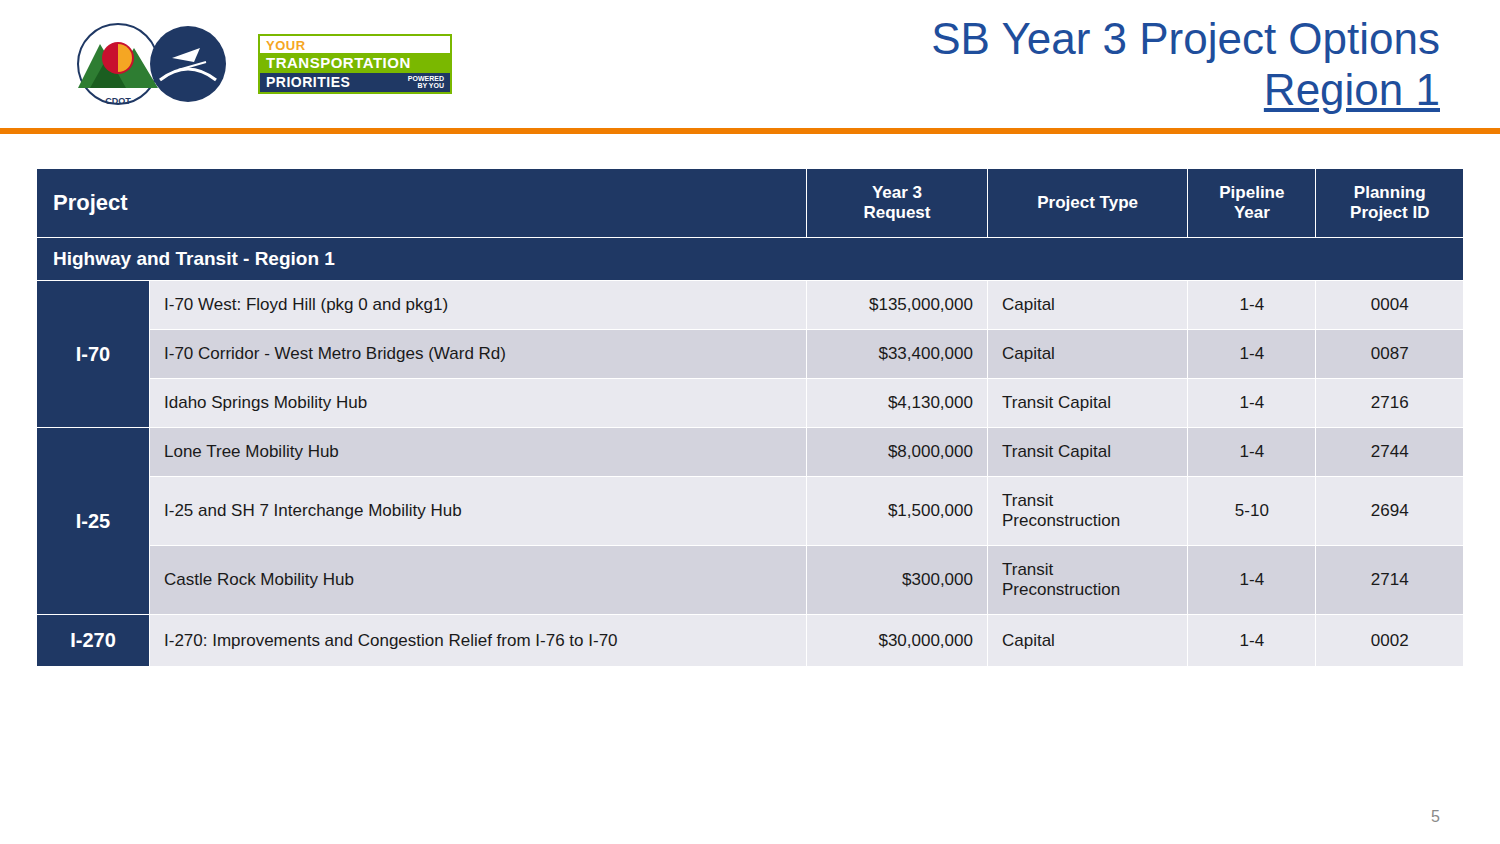CDOT
YOUR
TRANSPORTATION
PRIORITIES POWERED
BY YOU
SB Year 3 Project Options
Region 1
| Project | Year 3 Request | Project Type | Pipeline Year | Planning Project ID |
| --- | --- | --- | --- | --- |
| Highway and Transit - Region 1 |
| I-70 | I-70 West: Floyd Hill (pkg 0 and pkg1) | $135,000,000 | Capital | 1-4 | 0004 |
| I-70 Corridor - West Metro Bridges (Ward Rd) | $33,400,000 | Capital | 1-4 | 0087 |
| Idaho Springs Mobility Hub | $4,130,000 | Transit Capital | 1-4 | 2716 |
| I-25 | Lone Tree Mobility Hub | $8,000,000 | Transit Capital | 1-4 | 2744 |
| I-25 and SH 7 Interchange Mobility Hub | $1,500,000 | Transit Preconstruction | 5-10 | 2694 |
| Castle Rock Mobility Hub | $300,000 | Transit Preconstruction | 1-4 | 2714 |
| I-270 | I-270: Improvements and Congestion Relief from I-76 to I-70 | $30,000,000 | Capital | 1-4 | 0002 |
5